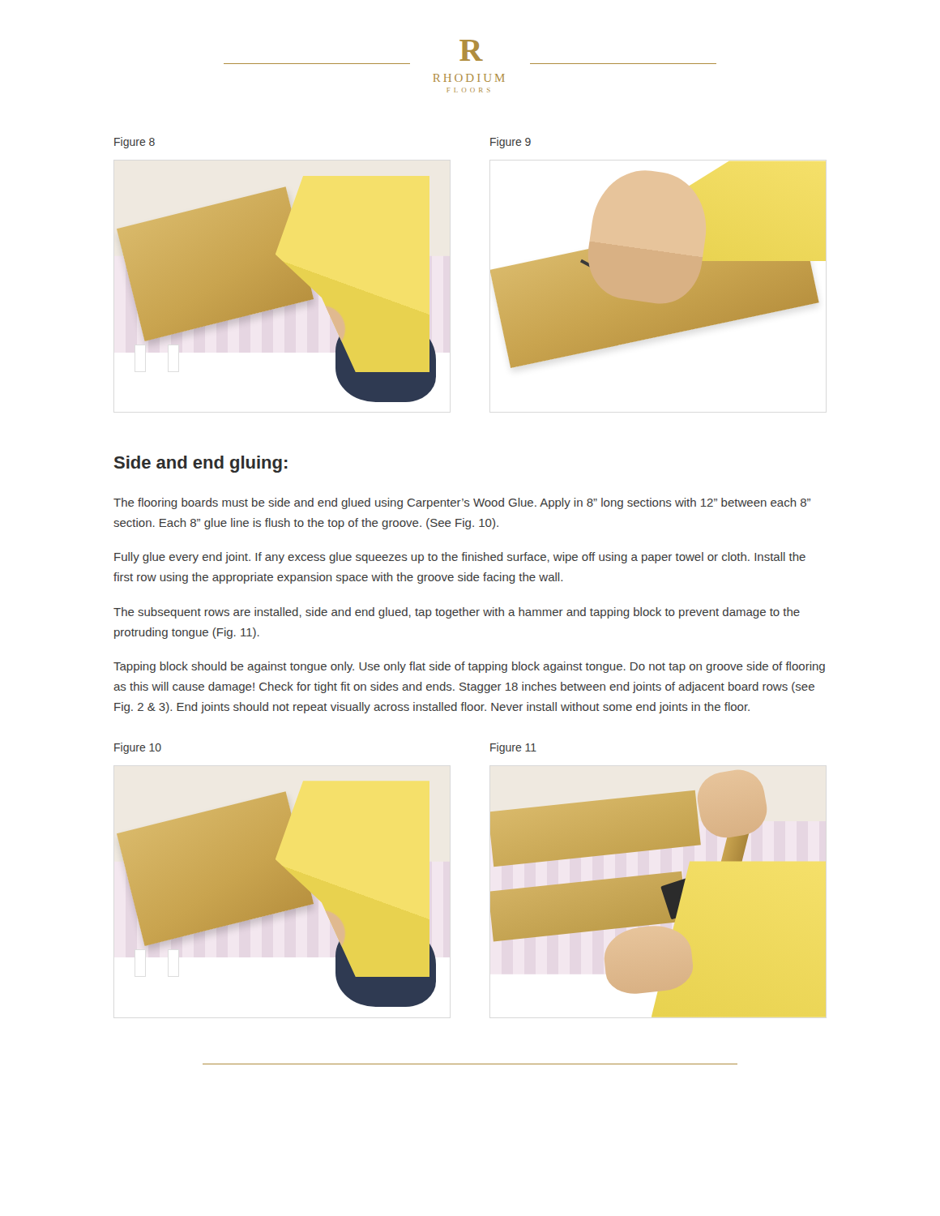R
RHODIUM
FLOORS
Figure 8
Figure 9
Side and end gluing:
The flooring boards must be side and end glued using Carpenter’s Wood Glue. Apply in 8” long sections with 12” between each 8” section. Each 8” glue line is flush to the top of the groove. (See Fig. 10).
Fully glue every end joint. If any excess glue squeezes up to the finished surface, wipe off using a paper towel or cloth. Install the first row using the appropriate expansion space with the groove side facing the wall.
The subsequent rows are installed, side and end glued, tap together with a hammer and tapping block to prevent damage to the protruding tongue (Fig. 11).
Tapping block should be against tongue only. Use only flat side of tapping block against tongue. Do not tap on groove side of flooring as this will cause damage! Check for tight fit on sides and ends. Stagger 18 inches between end joints of adjacent board rows (see Fig. 2 & 3). End joints should not repeat visually across installed floor. Never install without some end joints in the floor.
Figure 10
Figure 11